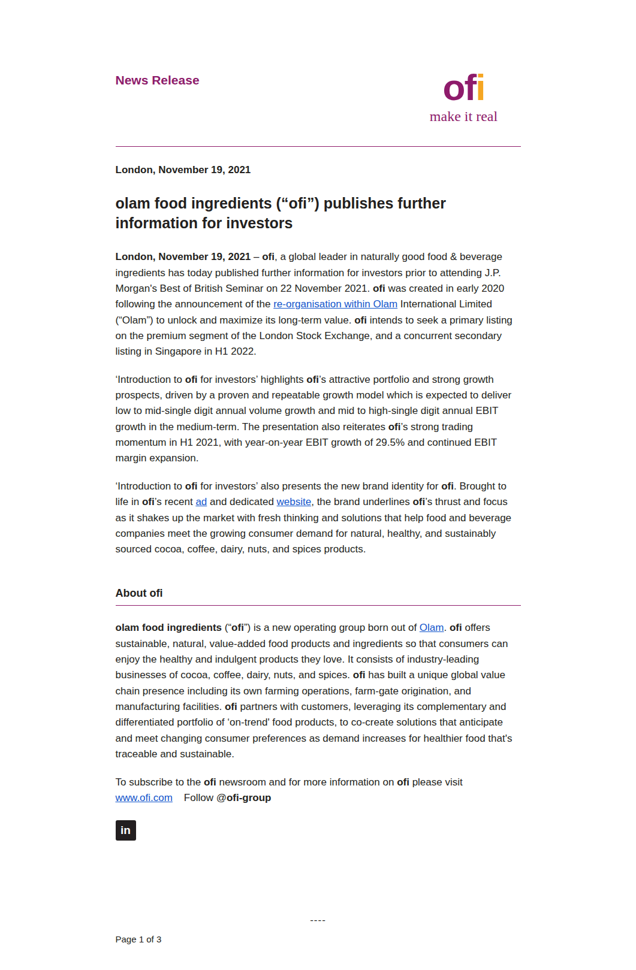ofi
make it real
News Release
London, November 19, 2021
olam food ingredients (“ofi”) publishes further information for investors
London, November 19, 2021 – ofi, a global leader in naturally good food & beverage ingredients has today published further information for investors prior to attending J.P. Morgan's Best of British Seminar on 22 November 2021. ofi was created in early 2020 following the announcement of the re-organisation within Olam International Limited (“Olam”) to unlock and maximize its long-term value. ofi intends to seek a primary listing on the premium segment of the London Stock Exchange, and a concurrent secondary listing in Singapore in H1 2022.
‘Introduction to ofi for investors’ highlights ofi’s attractive portfolio and strong growth prospects, driven by a proven and repeatable growth model which is expected to deliver low to mid-single digit annual volume growth and mid to high-single digit annual EBIT growth in the medium-term. The presentation also reiterates ofi’s strong trading momentum in H1 2021, with year-on-year EBIT growth of 29.5% and continued EBIT margin expansion.
‘Introduction to ofi for investors’ also presents the new brand identity for ofi. Brought to life in ofi’s recent ad and dedicated website, the brand underlines ofi’s thrust and focus as it shakes up the market with fresh thinking and solutions that help food and beverage companies meet the growing consumer demand for natural, healthy, and sustainably sourced cocoa, coffee, dairy, nuts, and spices products.
About ofi
olam food ingredients (“ofi”) is a new operating group born out of Olam. ofi offers sustainable, natural, value-added food products and ingredients so that consumers can enjoy the healthy and indulgent products they love. It consists of industry-leading businesses of cocoa, coffee, dairy, nuts, and spices. ofi has built a unique global value chain presence including its own farming operations, farm-gate origination, and manufacturing facilities. ofi partners with customers, leveraging its complementary and differentiated portfolio of ‘on-trend' food products, to co-create solutions that anticipate and meet changing consumer preferences as demand increases for healthier food that's traceable and sustainable.
To subscribe to the ofi newsroom and for more information on ofi please visit www.ofi.com Follow @ofi-group
in
----
Page 1 of 3